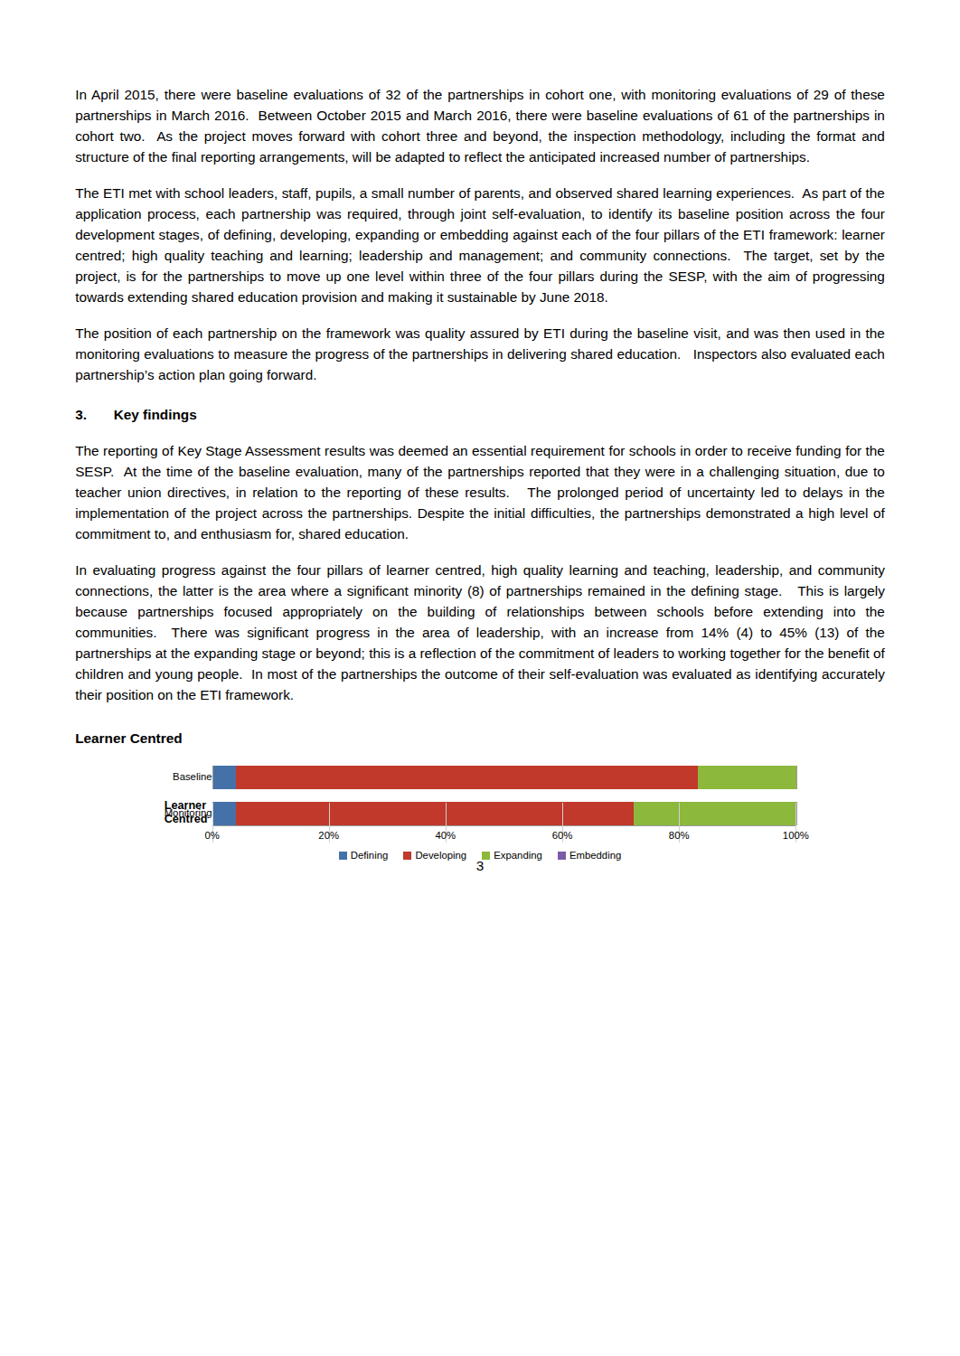In April 2015, there were baseline evaluations of 32 of the partnerships in cohort one, with monitoring evaluations of 29 of these partnerships in March 2016. Between October 2015 and March 2016, there were baseline evaluations of 61 of the partnerships in cohort two. As the project moves forward with cohort three and beyond, the inspection methodology, including the format and structure of the final reporting arrangements, will be adapted to reflect the anticipated increased number of partnerships.
The ETI met with school leaders, staff, pupils, a small number of parents, and observed shared learning experiences. As part of the application process, each partnership was required, through joint self-evaluation, to identify its baseline position across the four development stages, of defining, developing, expanding or embedding against each of the four pillars of the ETI framework: learner centred; high quality teaching and learning; leadership and management; and community connections. The target, set by the project, is for the partnerships to move up one level within three of the four pillars during the SESP, with the aim of progressing towards extending shared education provision and making it sustainable by June 2018.
The position of each partnership on the framework was quality assured by ETI during the baseline visit, and was then used in the monitoring evaluations to measure the progress of the partnerships in delivering shared education. Inspectors also evaluated each partnership’s action plan going forward.
3. Key findings
The reporting of Key Stage Assessment results was deemed an essential requirement for schools in order to receive funding for the SESP. At the time of the baseline evaluation, many of the partnerships reported that they were in a challenging situation, due to teacher union directives, in relation to the reporting of these results. The prolonged period of uncertainty led to delays in the implementation of the project across the partnerships. Despite the initial difficulties, the partnerships demonstrated a high level of commitment to, and enthusiasm for, shared education.
In evaluating progress against the four pillars of learner centred, high quality learning and teaching, leadership, and community connections, the latter is the area where a significant minority (8) of partnerships remained in the defining stage. This is largely because partnerships focused appropriately on the building of relationships between schools before extending into the communities. There was significant progress in the area of leadership, with an increase from 14% (4) to 45% (13) of the partnerships at the expanding stage or beyond; this is a reflection of the commitment of leaders to working together for the benefit of children and young people. In most of the partnerships the outcome of their self-evaluation was evaluated as identifying accurately their position on the ETI framework.
Learner Centred
| | Baseline | |
| Monitoring | |
| | | 0% 20% 40% 60% 80% 100% |
Defining Developing Expanding Embedding
Learner
Centred
3